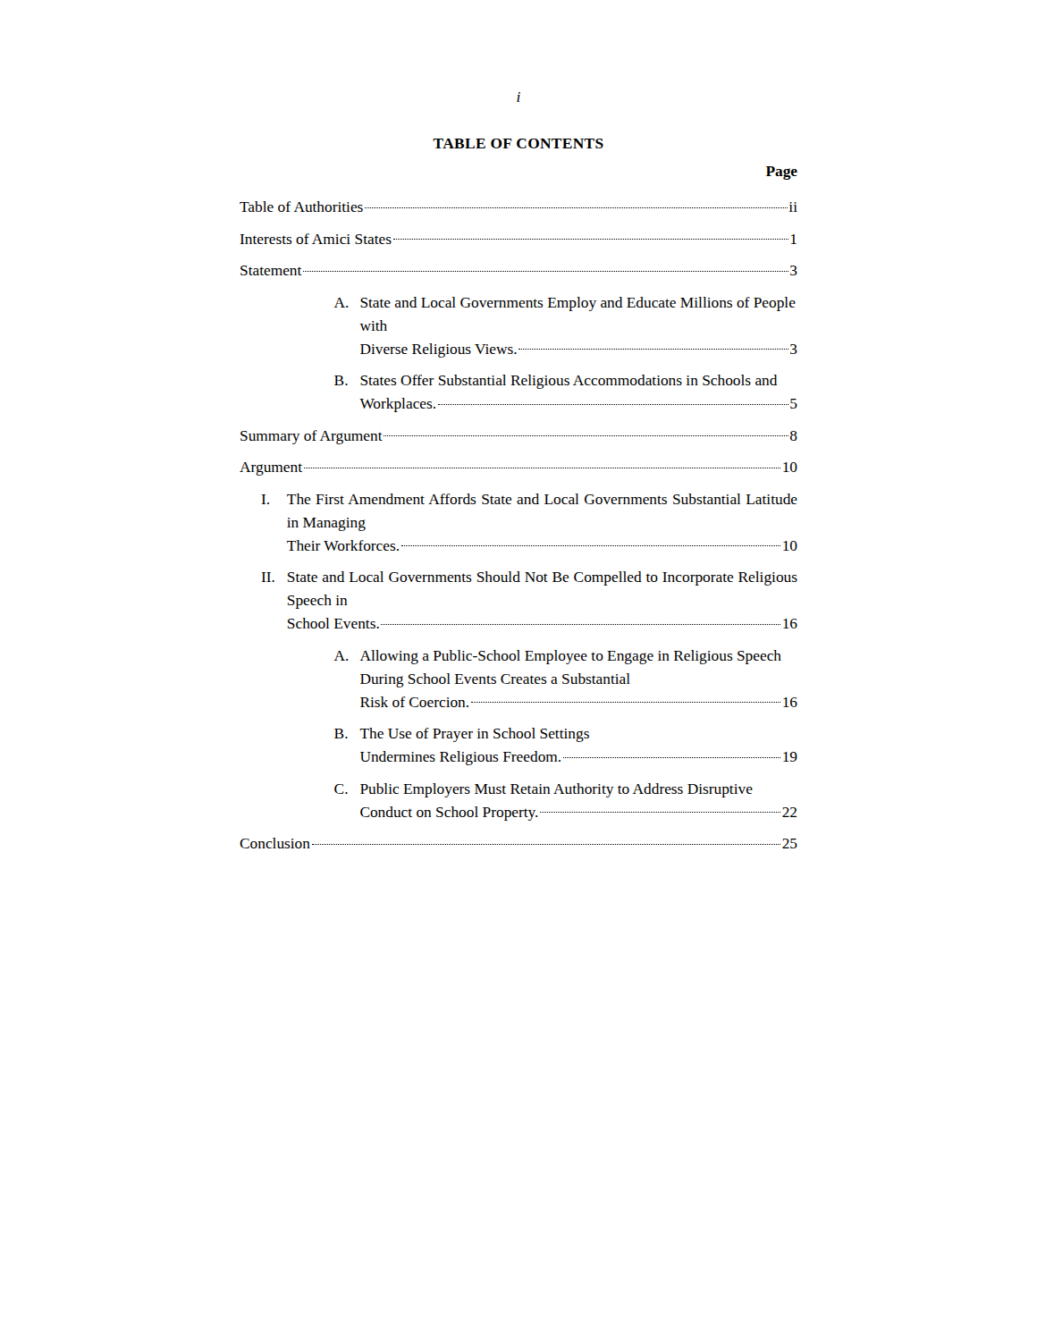i
TABLE OF CONTENTS
Page
Table of Authorities ii
Interests of Amici States 1
Statement 3
A.
State and Local Governments Employ and Educate Millions of People with
Diverse Religious Views. 3
B.
States Offer Substantial Religious Accommodations in Schools and
Workplaces. 5
Summary of Argument 8
Argument 10
I.
The First Amendment Affords State and Local Governments Substantial Latitude in Managing
Their Workforces. 10
II.
State and Local Governments Should Not Be Compelled to Incorporate Religious Speech in
School Events. 16
A.
Allowing a Public-School Employee to Engage in Religious Speech During School Events Creates a Substantial
Risk of Coercion. 16
B.
The Use of Prayer in School Settings
Undermines Religious Freedom. 19
C.
Public Employers Must Retain Authority to Address Disruptive
Conduct on School Property. 22
Conclusion 25